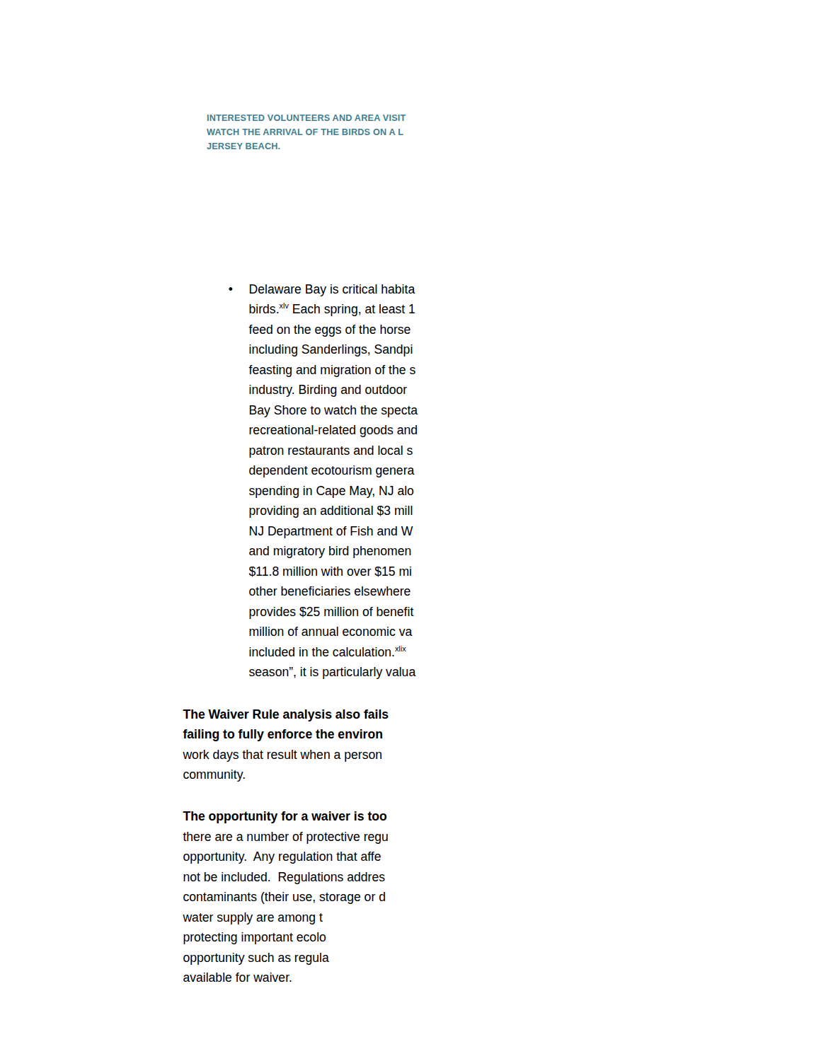Interested volunteers and area visit
watch the arrival of the birds on a l
Jersey beach.
Delaware Bay is critical habita
birds.xlv Each spring, at least 1
feed on the eggs of the horse
including Sanderlings, Sandpi
feasting and migration of the s
industry. Birding and outdoor
Bay Shore to watch the specta
recreational-related goods and
patron restaurants and local s
dependent ecotourism genera
spending in Cape May, NJ alo
providing an additional $3 mill
NJ Department of Fish and W
and migratory bird phenomen
$11.8 million with over $15 mi
other beneficiaries elsewhere
provides $25 million of benefit
million of annual economic va
included in the calculation.xlix
season”, it is particularly valua
The Waiver Rule analysis also fails
failing to fully enforce the environ
work days that result when a person
community.
The opportunity for a waiver is too
there are a number of protective regu
opportunity. Any regulation that affe
not be included. Regulations addres
contaminants (their use, storage or d
water supply are among t
protecting important ecolo
opportunity such as regula
available for waiver.